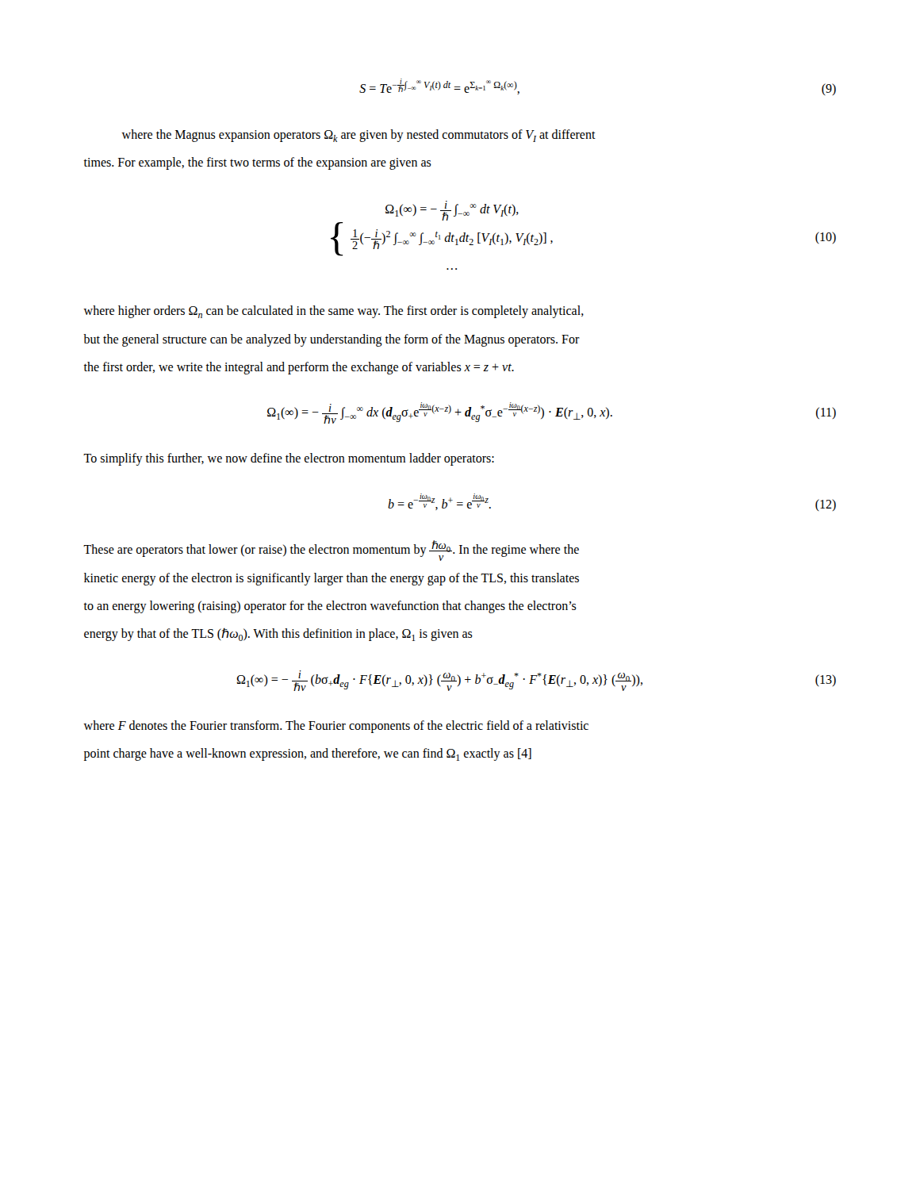S = Te−iℏ∫−∞∞ VI(t) dt = eΣk=1∞ Ωk(∞),
(9)
where the Magnus expansion operators Ωk are given by nested commutators of VI at different
times. For example, the first two terms of the expansion are given as
| { | Ω 1 (∞) = − i ℏ ∫ −∞ ∞ dt V I ( t ), |
| 1 2 (− i ℏ ) 2 ∫ −∞ ∞ ∫ −∞ t 1 dt 1 dt 2 [ V I ( t 1 ), V I ( t 2 )] , |
| … |
(10)
where higher orders Ωn can be calculated in the same way. The first order is completely analytical,
but the general structure can be analyzed by understanding the form of the Magnus operators. For
the first order, we write the integral and perform the exchange of variables x = z + vt.
Ω1(∞) = − iℏv ∫−∞∞ dx (degσ+eiω0 v(x−z) + deg*σ−e−iω0 v(x−z)) · E(r⊥, 0, x).
(11)
To simplify this further, we now define the electron momentum ladder operators:
b = e−iω0 v z, b+ = eiω0 v z.
(12)
These are operators that lower (or raise) the electron momentum by ℏω0 v. In the regime where the
kinetic energy of the electron is significantly larger than the energy gap of the TLS, this translates
to an energy lowering (raising) operator for the electron wavefunction that changes the electron’s
energy by that of the TLS (ℏω0). With this definition in place, Ω1 is given as
Ω1(∞) = − iℏv (bσ+deg · F{E(r⊥, 0, x)} (ω0 v) + b+σ−deg* · F*{E(r⊥, 0, x)} (ω0 v)),
(13)
where F denotes the Fourier transform. The Fourier components of the electric field of a relativistic
point charge have a well-known expression, and therefore, we can find Ω1 exactly as [4]